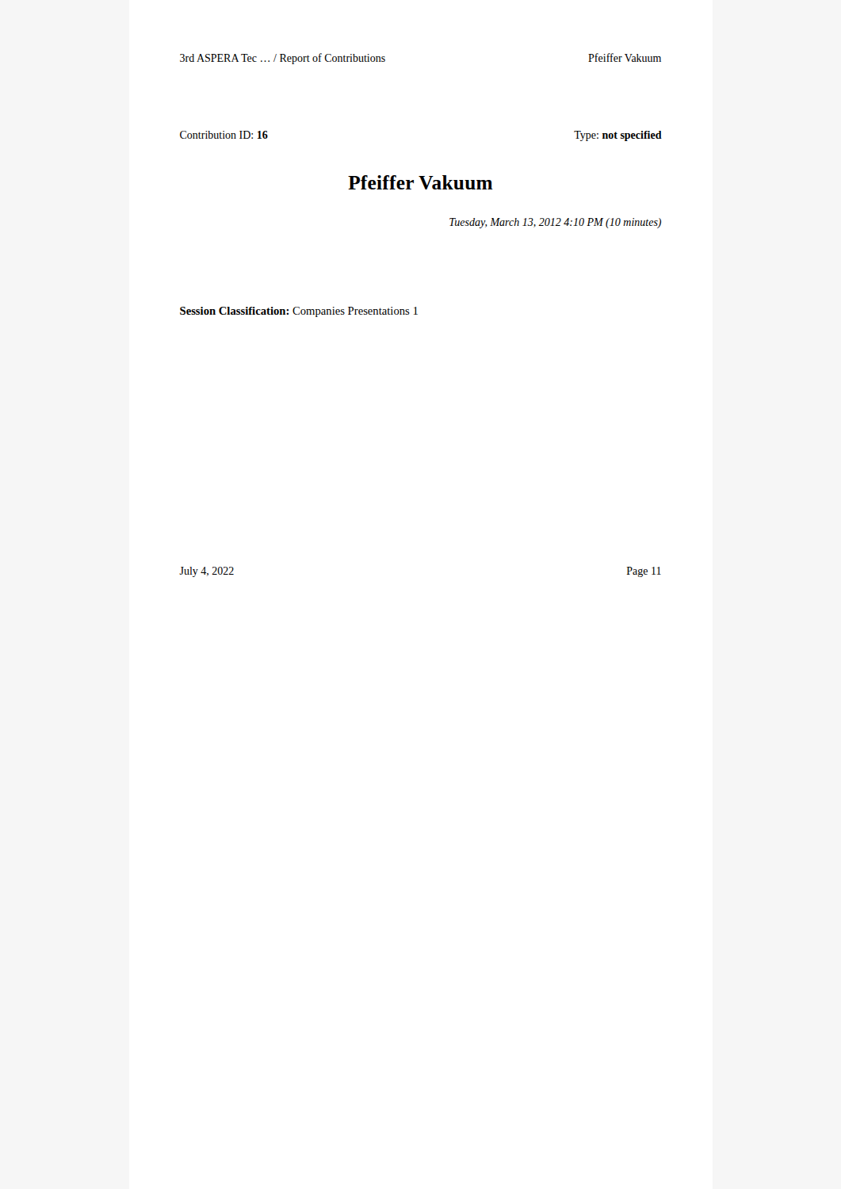3rd ASPERA Tec … / Report of Contributions
Pfeiffer Vakuum
Contribution ID: 16
Type: not specified
Pfeiffer Vakuum
Tuesday, March 13, 2012 4:10 PM (10 minutes)
Session Classification: Companies Presentations 1
July 4, 2022
Page 11